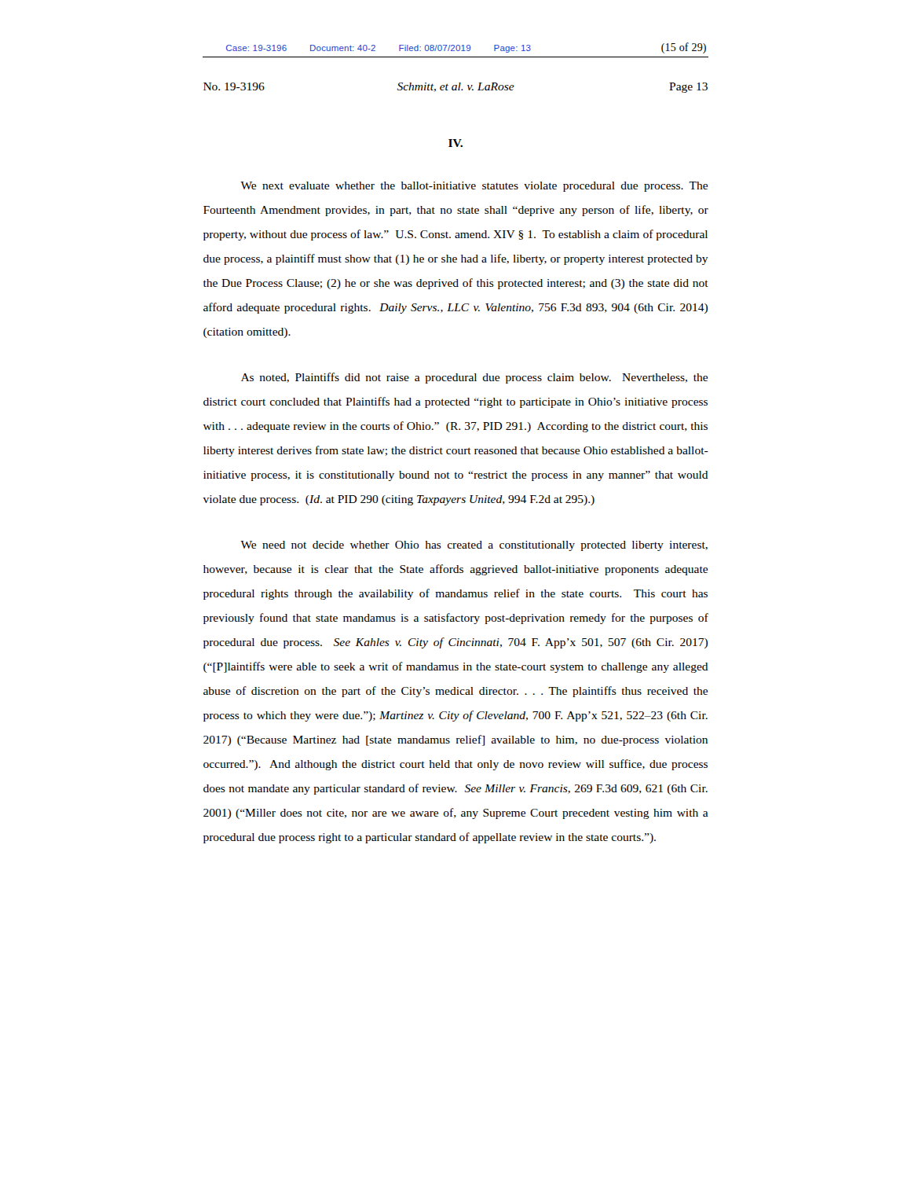Case: 19-3196 Document: 40-2 Filed: 08/07/2019 Page: 13 (15 of 29)
No. 19-3196
Schmitt, et al. v. LaRose
Page 13
IV.
We next evaluate whether the ballot-initiative statutes violate procedural due process. The Fourteenth Amendment provides, in part, that no state shall “deprive any person of life, liberty, or property, without due process of law.” U.S. Const. amend. XIV § 1. To establish a claim of procedural due process, a plaintiff must show that (1) he or she had a life, liberty, or property interest protected by the Due Process Clause; (2) he or she was deprived of this protected interest; and (3) the state did not afford adequate procedural rights. Daily Servs., LLC v. Valentino, 756 F.3d 893, 904 (6th Cir. 2014) (citation omitted).
As noted, Plaintiffs did not raise a procedural due process claim below. Nevertheless, the district court concluded that Plaintiffs had a protected “right to participate in Ohio’s initiative process with . . . adequate review in the courts of Ohio.” (R. 37, PID 291.) According to the district court, this liberty interest derives from state law; the district court reasoned that because Ohio established a ballot-initiative process, it is constitutionally bound not to “restrict the process in any manner” that would violate due process. (Id. at PID 290 (citing Taxpayers United, 994 F.2d at 295).)
We need not decide whether Ohio has created a constitutionally protected liberty interest, however, because it is clear that the State affords aggrieved ballot-initiative proponents adequate procedural rights through the availability of mandamus relief in the state courts. This court has previously found that state mandamus is a satisfactory post-deprivation remedy for the purposes of procedural due process. See Kahles v. City of Cincinnati, 704 F. App’x 501, 507 (6th Cir. 2017) (“[P]laintiffs were able to seek a writ of mandamus in the state-court system to challenge any alleged abuse of discretion on the part of the City’s medical director. . . . The plaintiffs thus received the process to which they were due.”); Martinez v. City of Cleveland, 700 F. App’x 521, 522–23 (6th Cir. 2017) (“Because Martinez had [state mandamus relief] available to him, no due-process violation occurred.”). And although the district court held that only de novo review will suffice, due process does not mandate any particular standard of review. See Miller v. Francis, 269 F.3d 609, 621 (6th Cir. 2001) (“Miller does not cite, nor are we aware of, any Supreme Court precedent vesting him with a procedural due process right to a particular standard of appellate review in the state courts.”).